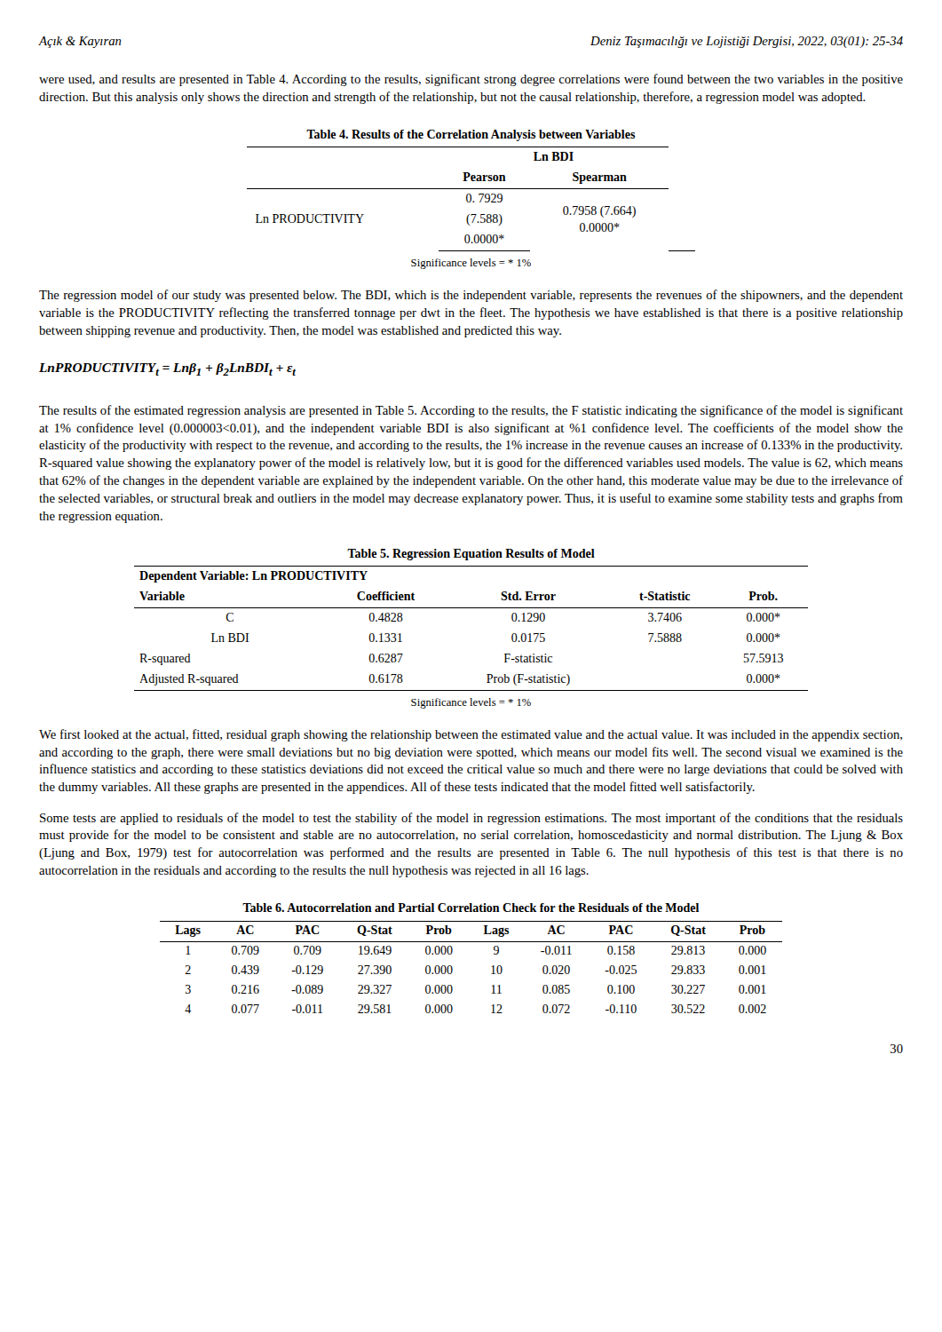Açık & Kayıran
Deniz Taşımacılığı ve Lojistiği Dergisi, 2022, 03(01): 25-34
were used, and results are presented in Table 4. According to the results, significant strong degree correlations were found between the two variables in the positive direction. But this analysis only shows the direction and strength of the relationship, but not the causal relationship, therefore, a regression model was adopted.
Table 4. Results of the Correlation Analysis between Variables
| | Ln BDI |
| | Pearson | Spearman |
| Ln PRODUCTIVITY | 0. 7929 | 0.7958 (7.664) 0.0000* |
| (7.588) |
| 0.0000* | |
Significance levels = * 1%
The regression model of our study was presented below. The BDI, which is the independent variable, represents the revenues of the shipowners, and the dependent variable is the PRODUCTIVITY reflecting the transferred tonnage per dwt in the fleet. The hypothesis we have established is that there is a positive relationship between shipping revenue and productivity. Then, the model was established and predicted this way.
LnPRODUCTIVITYt = Lnβ1 + β2LnBDIt + εt
The results of the estimated regression analysis are presented in Table 5. According to the results, the F statistic indicating the significance of the model is significant at 1% confidence level (0.000003<0.01), and the independent variable BDI is also significant at %1 confidence level. The coefficients of the model show the elasticity of the productivity with respect to the revenue, and according to the results, the 1% increase in the revenue causes an increase of 0.133% in the productivity. R-squared value showing the explanatory power of the model is relatively low, but it is good for the differenced variables used models. The value is 62, which means that 62% of the changes in the dependent variable are explained by the independent variable. On the other hand, this moderate value may be due to the irrelevance of the selected variables, or structural break and outliers in the model may decrease explanatory power. Thus, it is useful to examine some stability tests and graphs from the regression equation.
Table 5. Regression Equation Results of Model
| Dependent Variable: Ln PRODUCTIVITY |
| Variable | Coefficient | Std. Error | t-Statistic | Prob. |
| C | 0.4828 | 0.1290 | 3.7406 | 0.000* |
| Ln BDI | 0.1331 | 0.0175 | 7.5888 | 0.000* |
| R-squared | 0.6287 | F-statistic | | 57.5913 |
| Adjusted R-squared | 0.6178 | Prob (F-statistic) | | 0.000* |
Significance levels = * 1%
We first looked at the actual, fitted, residual graph showing the relationship between the estimated value and the actual value. It was included in the appendix section, and according to the graph, there were small deviations but no big deviation were spotted, which means our model fits well. The second visual we examined is the influence statistics and according to these statistics deviations did not exceed the critical value so much and there were no large deviations that could be solved with the dummy variables. All these graphs are presented in the appendices. All of these tests indicated that the model fitted well satisfactorily.
Some tests are applied to residuals of the model to test the stability of the model in regression estimations. The most important of the conditions that the residuals must provide for the model to be consistent and stable are no autocorrelation, no serial correlation, homoscedasticity and normal distribution. The Ljung & Box (Ljung and Box, 1979) test for autocorrelation was performed and the results are presented in Table 6. The null hypothesis of this test is that there is no autocorrelation in the residuals and according to the results the null hypothesis was rejected in all 16 lags.
Table 6. Autocorrelation and Partial Correlation Check for the Residuals of the Model
| Lags | AC | PAC | Q-Stat | Prob | Lags | AC | PAC | Q-Stat | Prob |
| --- | --- | --- | --- | --- | --- | --- | --- | --- | --- |
| 1 | 0.709 | 0.709 | 19.649 | 0.000 | 9 | -0.011 | 0.158 | 29.813 | 0.000 |
| 2 | 0.439 | -0.129 | 27.390 | 0.000 | 10 | 0.020 | -0.025 | 29.833 | 0.001 |
| 3 | 0.216 | -0.089 | 29.327 | 0.000 | 11 | 0.085 | 0.100 | 30.227 | 0.001 |
| 4 | 0.077 | -0.011 | 29.581 | 0.000 | 12 | 0.072 | -0.110 | 30.522 | 0.002 |
30